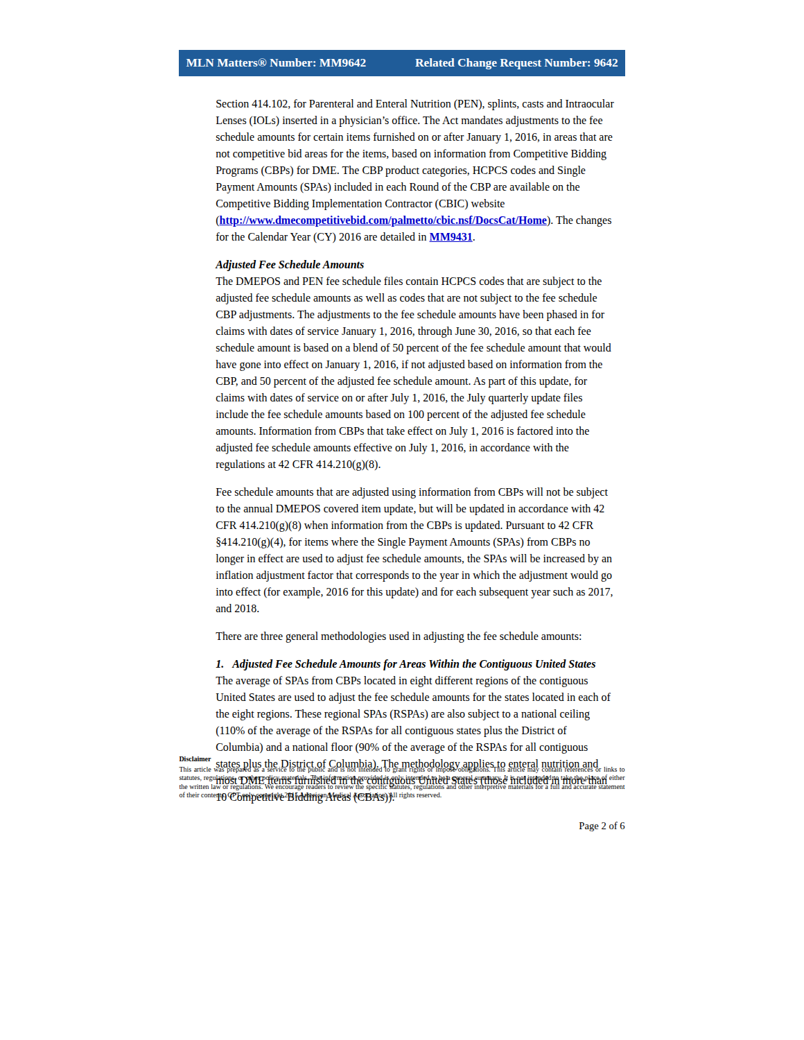MLN Matters® Number: MM9642 Related Change Request Number: 9642
Section 414.102, for Parenteral and Enteral Nutrition (PEN), splints, casts and Intraocular Lenses (IOLs) inserted in a physician’s office. The Act mandates adjustments to the fee schedule amounts for certain items furnished on or after January 1, 2016, in areas that are not competitive bid areas for the items, based on information from Competitive Bidding Programs (CBPs) for DME. The CBP product categories, HCPCS codes and Single Payment Amounts (SPAs) included in each Round of the CBP are available on the Competitive Bidding Implementation Contractor (CBIC) website (http://www.dmecompetitivebid.com/palmetto/cbic.nsf/DocsCat/Home). The changes for the Calendar Year (CY) 2016 are detailed in MM9431.
Adjusted Fee Schedule Amounts
The DMEPOS and PEN fee schedule files contain HCPCS codes that are subject to the adjusted fee schedule amounts as well as codes that are not subject to the fee schedule CBP adjustments. The adjustments to the fee schedule amounts have been phased in for claims with dates of service January 1, 2016, through June 30, 2016, so that each fee schedule amount is based on a blend of 50 percent of the fee schedule amount that would have gone into effect on January 1, 2016, if not adjusted based on information from the CBP, and 50 percent of the adjusted fee schedule amount. As part of this update, for claims with dates of service on or after July 1, 2016, the July quarterly update files include the fee schedule amounts based on 100 percent of the adjusted fee schedule amounts. Information from CBPs that take effect on July 1, 2016 is factored into the adjusted fee schedule amounts effective on July 1, 2016, in accordance with the regulations at 42 CFR 414.210(g)(8).
Fee schedule amounts that are adjusted using information from CBPs will not be subject to the annual DMEPOS covered item update, but will be updated in accordance with 42 CFR 414.210(g)(8) when information from the CBPs is updated. Pursuant to 42 CFR §414.210(g)(4), for items where the Single Payment Amounts (SPAs) from CBPs no longer in effect are used to adjust fee schedule amounts, the SPAs will be increased by an inflation adjustment factor that corresponds to the year in which the adjustment would go into effect (for example, 2016 for this update) and for each subsequent year such as 2017, and 2018.
There are three general methodologies used in adjusting the fee schedule amounts:
1. Adjusted Fee Schedule Amounts for Areas Within the Contiguous United States
The average of SPAs from CBPs located in eight different regions of the contiguous United States are used to adjust the fee schedule amounts for the states located in each of the eight regions. These regional SPAs (RSPAs) are also subject to a national ceiling (110% of the average of the RSPAs for all contiguous states plus the District of Columbia) and a national floor (90% of the average of the RSPAs for all contiguous states plus the District of Columbia). The methodology applies to enteral nutrition and most DME items furnished in the contiguous United States (those included in more than 10 Competitive Bidding Areas (CBAs)).
Disclaimer
This article was prepared as a service to the public and is not intended to grant rights or impose obligations. This article may contain references or links to statutes, regulations, or other policy materials. The information provided is only intended to be a general summary. It is not intended to take the place of either the written law or regulations. We encourage readers to review the specific statutes, regulations and other interpretive materials for a full and accurate statement of their contents. CPT only copyright 2015 American Medical Association. All rights reserved.
Page 2 of 6